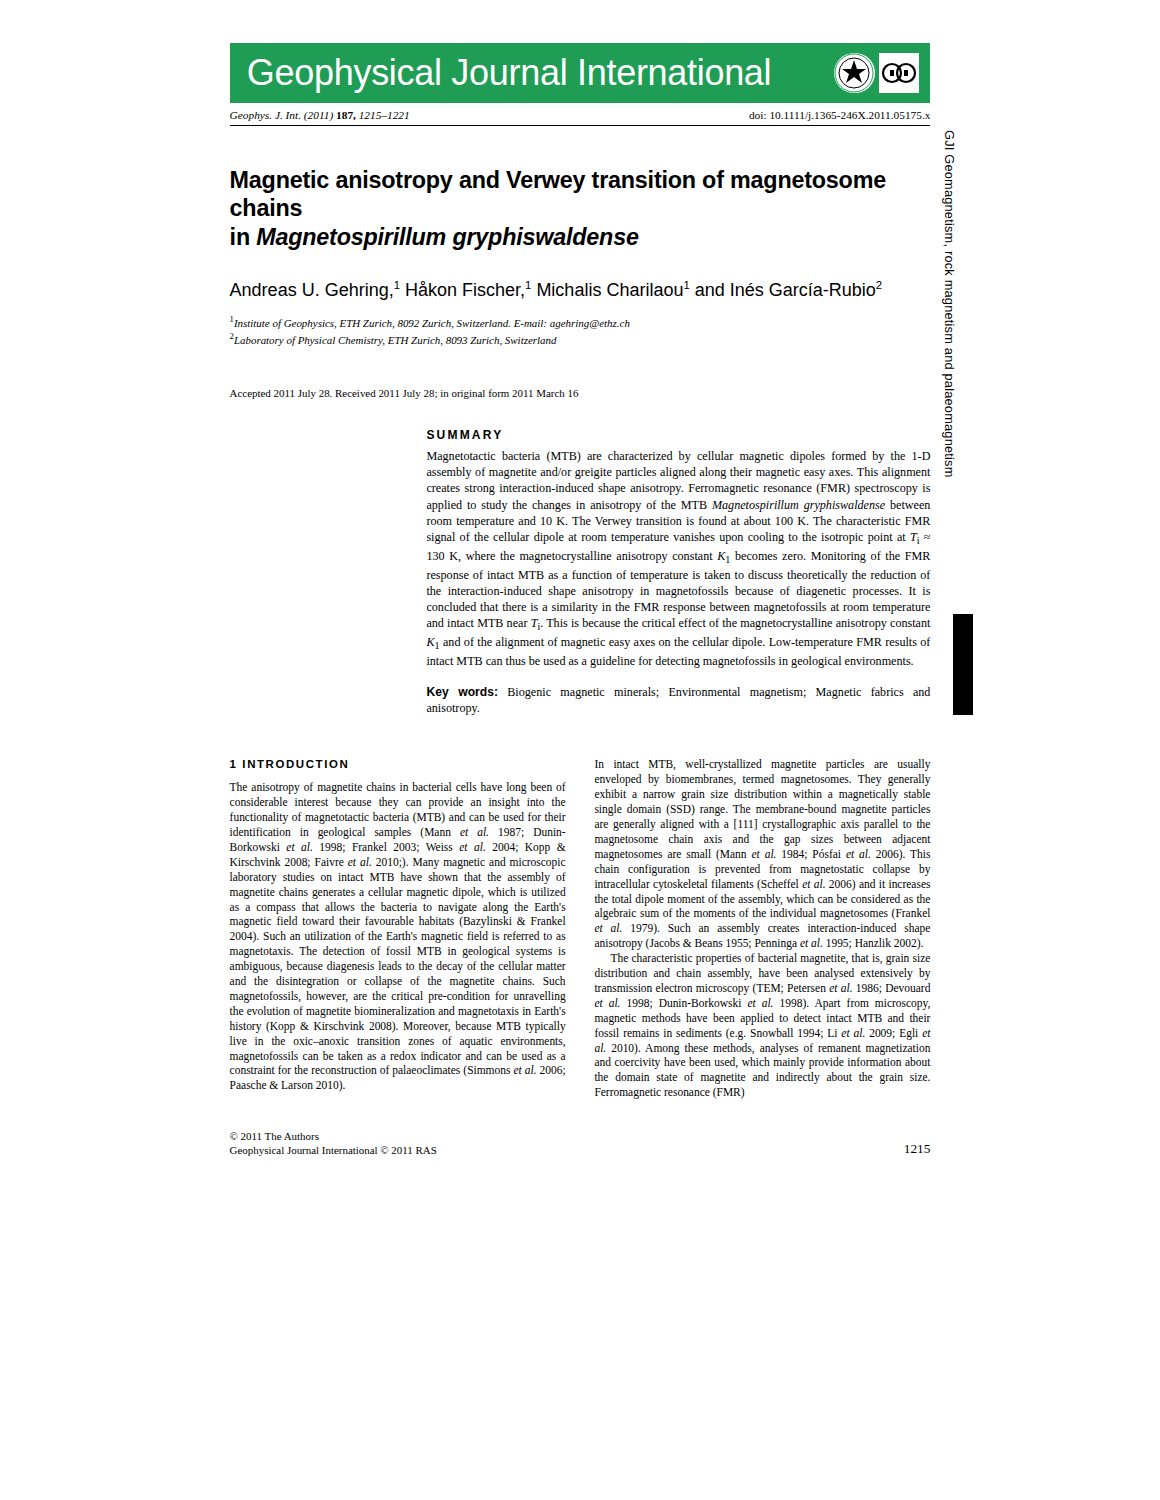Geophysical Journal International
Geophys. J. Int. (2011) 187, 1215–1221
doi: 10.1111/j.1365-246X.2011.05175.x
Magnetic anisotropy and Verwey transition of magnetosome chains
in Magnetospirillum gryphiswaldense
Andreas U. Gehring,1 Håkon Fischer,1 Michalis Charilaou1 and Inés García-Rubio2
1Institute of Geophysics, ETH Zurich, 8092 Zurich, Switzerland. E-mail: agehring@ethz.ch
2Laboratory of Physical Chemistry, ETH Zurich, 8093 Zurich, Switzerland
Accepted 2011 July 28. Received 2011 July 28; in original form 2011 March 16
SUMMARY
Magnetotactic bacteria (MTB) are characterized by cellular magnetic dipoles formed by the 1-D assembly of magnetite and/or greigite particles aligned along their magnetic easy axes. This alignment creates strong interaction-induced shape anisotropy. Ferromagnetic resonance (FMR) spectroscopy is applied to study the changes in anisotropy of the MTB Magnetospirillum gryphiswaldense between room temperature and 10 K. The Verwey transition is found at about 100 K. The characteristic FMR signal of the cellular dipole at room temperature vanishes upon cooling to the isotropic point at Ti ≈ 130 K, where the magnetocrystalline anisotropy constant K1 becomes zero. Monitoring of the FMR response of intact MTB as a function of temperature is taken to discuss theoretically the reduction of the interaction-induced shape anisotropy in magnetofossils because of diagenetic processes. It is concluded that there is a similarity in the FMR response between magnetofossils at room temperature and intact MTB near Ti. This is because the critical effect of the magnetocrystalline anisotropy constant K1 and of the alignment of magnetic easy axes on the cellular dipole. Low-temperature FMR results of intact MTB can thus be used as a guideline for detecting magnetofossils in geological environments.
Key words: Biogenic magnetic minerals; Environmental magnetism; Magnetic fabrics and anisotropy.
1 INTRODUCTION
The anisotropy of magnetite chains in bacterial cells have long been of considerable interest because they can provide an insight into the functionality of magnetotactic bacteria (MTB) and can be used for their identification in geological samples (Mann et al. 1987; Dunin-Borkowski et al. 1998; Frankel 2003; Weiss et al. 2004; Kopp & Kirschvink 2008; Faivre et al. 2010;). Many magnetic and microscopic laboratory studies on intact MTB have shown that the assembly of magnetite chains generates a cellular magnetic dipole, which is utilized as a compass that allows the bacteria to navigate along the Earth's magnetic field toward their favourable habitats (Bazylinski & Frankel 2004). Such an utilization of the Earth's magnetic field is referred to as magnetotaxis. The detection of fossil MTB in geological systems is ambiguous, because diagenesis leads to the decay of the cellular matter and the disintegration or collapse of the magnetite chains. Such magnetofossils, however, are the critical pre-condition for unravelling the evolution of magnetite biomineralization and magnetotaxis in Earth's history (Kopp & Kirschvink 2008). Moreover, because MTB typically live in the oxic–anoxic transition zones of aquatic environments, magnetofossils can be taken as a redox indicator and can be used as a constraint for the reconstruction of palaeoclimates (Simmons et al. 2006; Paasche & Larson 2010).
In intact MTB, well-crystallized magnetite particles are usually enveloped by biomembranes, termed magnetosomes. They generally exhibit a narrow grain size distribution within a magnetically stable single domain (SSD) range. The membrane-bound magnetite particles are generally aligned with a [111] crystallographic axis parallel to the magnetosome chain axis and the gap sizes between adjacent magnetosomes are small (Mann et al. 1984; Pósfai et al. 2006). This chain configuration is prevented from magnetostatic collapse by intracellular cytoskeletal filaments (Scheffel et al. 2006) and it increases the total dipole moment of the assembly, which can be considered as the algebraic sum of the moments of the individual magnetosomes (Frankel et al. 1979). Such an assembly creates interaction-induced shape anisotropy (Jacobs & Beans 1955; Penninga et al. 1995; Hanzlik 2002).
The characteristic properties of bacterial magnetite, that is, grain size distribution and chain assembly, have been analysed extensively by transmission electron microscopy (TEM; Petersen et al. 1986; Devouard et al. 1998; Dunin-Borkowski et al. 1998). Apart from microscopy, magnetic methods have been applied to detect intact MTB and their fossil remains in sediments (e.g. Snowball 1994; Li et al. 2009; Egli et al. 2010). Among these methods, analyses of remanent magnetization and coercivity have been used, which mainly provide information about the domain state of magnetite and indirectly about the grain size. Ferromagnetic resonance (FMR)
© 2011 The Authors
Geophysical Journal International © 2011 RAS
1215
GJI Geomagnetism, rock magnetism and palaeomagnetism